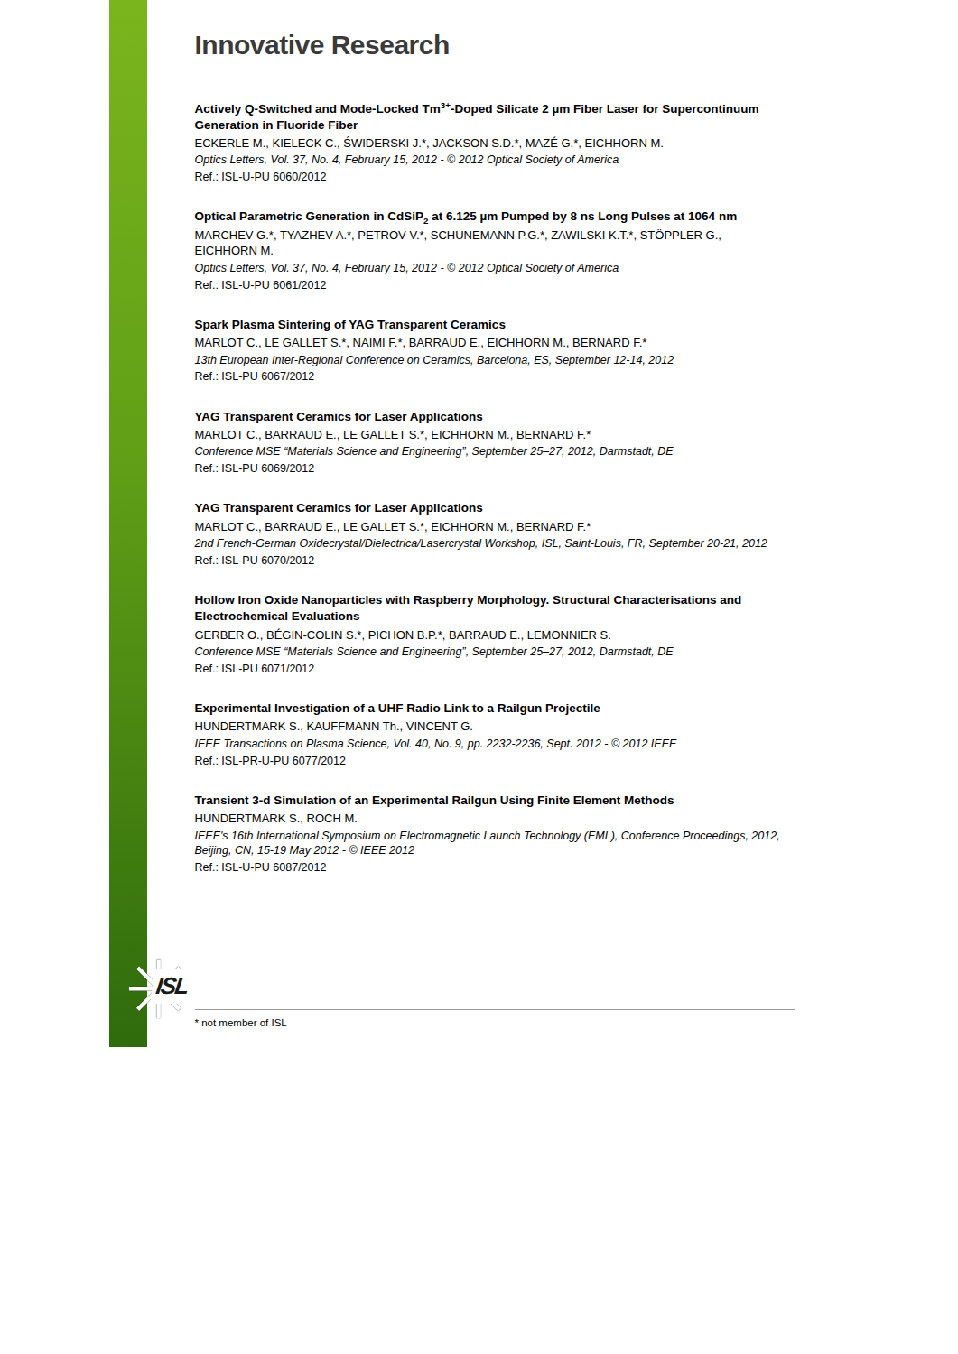Innovative Research
Actively Q-Switched and Mode-Locked Tm3+-Doped Silicate 2 µm Fiber Laser for Supercontinuum Generation in Fluoride Fiber
ECKERLE M., KIELECK C., ŚWIDERSKI J.*, JACKSON S.D.*, MAZÉ G.*, EICHHORN M.
Optics Letters, Vol. 37, No. 4, February 15, 2012 - © 2012 Optical Society of America
Ref.: ISL-U-PU 6060/2012
Optical Parametric Generation in CdSiP2 at 6.125 µm Pumped by 8 ns Long Pulses at 1064 nm
MARCHEV G.*, TYAZHEV A.*, PETROV V.*, SCHUNEMANN P.G.*, ZAWILSKI K.T.*, STÖPPLER G., EICHHORN M.
Optics Letters, Vol. 37, No. 4, February 15, 2012 - © 2012 Optical Society of America
Ref.: ISL-U-PU 6061/2012
Spark Plasma Sintering of YAG Transparent Ceramics
MARLOT C., LE GALLET S.*, NAIMI F.*, BARRAUD E., EICHHORN M., BERNARD F.*
13th European Inter-Regional Conference on Ceramics, Barcelona, ES, September 12-14, 2012
Ref.: ISL-PU 6067/2012
YAG Transparent Ceramics for Laser Applications
MARLOT C., BARRAUD E., LE GALLET S.*, EICHHORN M., BERNARD F.*
Conference MSE “Materials Science and Engineering”, September 25–27, 2012, Darmstadt, DE
Ref.: ISL-PU 6069/2012
YAG Transparent Ceramics for Laser Applications
MARLOT C., BARRAUD E., LE GALLET S.*, EICHHORN M., BERNARD F.*
2nd French-German Oxidecrystal/Dielectrica/Lasercrystal Workshop, ISL, Saint-Louis, FR, September 20-21, 2012
Ref.: ISL-PU 6070/2012
Hollow Iron Oxide Nanoparticles with Raspberry Morphology. Structural Characterisations and Electrochemical Evaluations
GERBER O., BÉGIN-COLIN S.*, PICHON B.P.*, BARRAUD E., LEMONNIER S.
Conference MSE “Materials Science and Engineering”, September 25–27, 2012, Darmstadt, DE
Ref.: ISL-PU 6071/2012
Experimental Investigation of a UHF Radio Link to a Railgun Projectile
HUNDERTMARK S., KAUFFMANN Th., VINCENT G.
IEEE Transactions on Plasma Science, Vol. 40, No. 9, pp. 2232-2236, Sept. 2012 - © 2012 IEEE
Ref.: ISL-PR-U-PU 6077/2012
Transient 3-d Simulation of an Experimental Railgun Using Finite Element Methods
HUNDERTMARK S., ROCH M.
IEEE's 16th International Symposium on Electromagnetic Launch Technology (EML), Conference Proceedings, 2012, Beijing, CN, 15-19 May 2012 - © IEEE 2012
Ref.: ISL-U-PU 6087/2012
✳
ISL
* not member of ISL